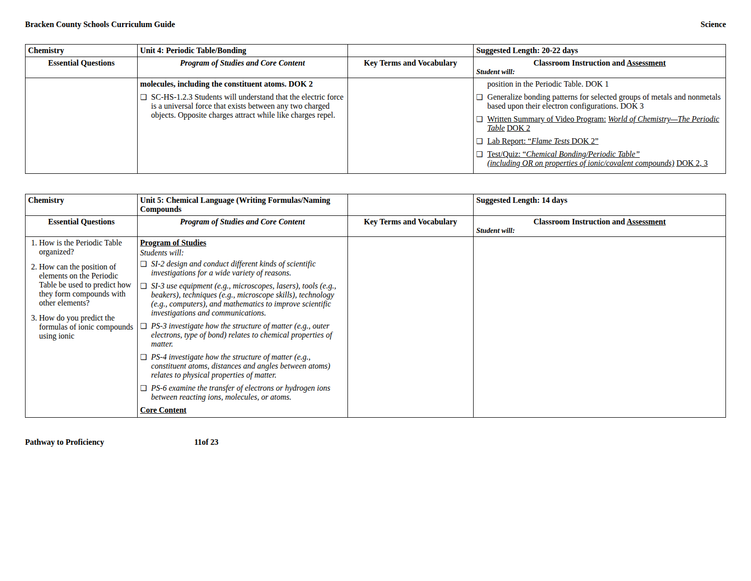Bracken County Schools Curriculum Guide
Science
| Chemistry | Unit 4: Periodic Table/Bonding | | Suggested Length: 20-22 days |
| Essential Questions | Program of Studies and Core Content | Key Terms and Vocabulary | Classroom Instruction and Assessment Student will: |
| | molecules, including the constituent atoms. DOK 2 SC-HS-1.2.3 Students will understand that the electric force is a universal force that exists between any two charged objects. Opposite charges attract while like charges repel. | | position in the Periodic Table. DOK 1 Generalize bonding patterns for selected groups of metals and nonmetals based upon their electron configurations. DOK 3 Written Summary of Video Program: World of Chemistry—The Periodic Table DOK 2 Lab Report: “ Flame Tests DOK 2” Test/Quiz: “ Chemical Bonding/Periodic Table” (including OR on properties of ionic/covalent compounds) DOK 2, 3 |
| Chemistry | Unit 5: Chemical Language (Writing Formulas/Naming Compounds | | Suggested Length: 14 days |
| Essential Questions | Program of Studies and Core Content | Key Terms and Vocabulary | Classroom Instruction and Assessment Student will: |
| How is the Periodic Table organized? How can the position of elements on the Periodic Table be used to predict how they form compounds with other elements? How do you predict the formulas of ionic compounds using ionic | Program of Studies Students will: SI-2 design and conduct different kinds of scientific investigations for a wide variety of reasons. SI-3 use equipment (e.g., microscopes, lasers), tools (e.g., beakers), techniques (e.g., microscope skills), technology (e.g., computers), and mathematics to improve scientific investigations and communications. PS-3 investigate how the structure of matter (e.g., outer electrons, type of bond) relates to chemical properties of matter. PS-4 investigate how the structure of matter (e.g., constituent atoms, distances and angles between atoms) relates to physical properties of matter. PS-6 examine the transfer of electrons or hydrogen ions between reacting ions, molecules, or atoms. Core Content | | |
Pathway to Proficiency 11of 23